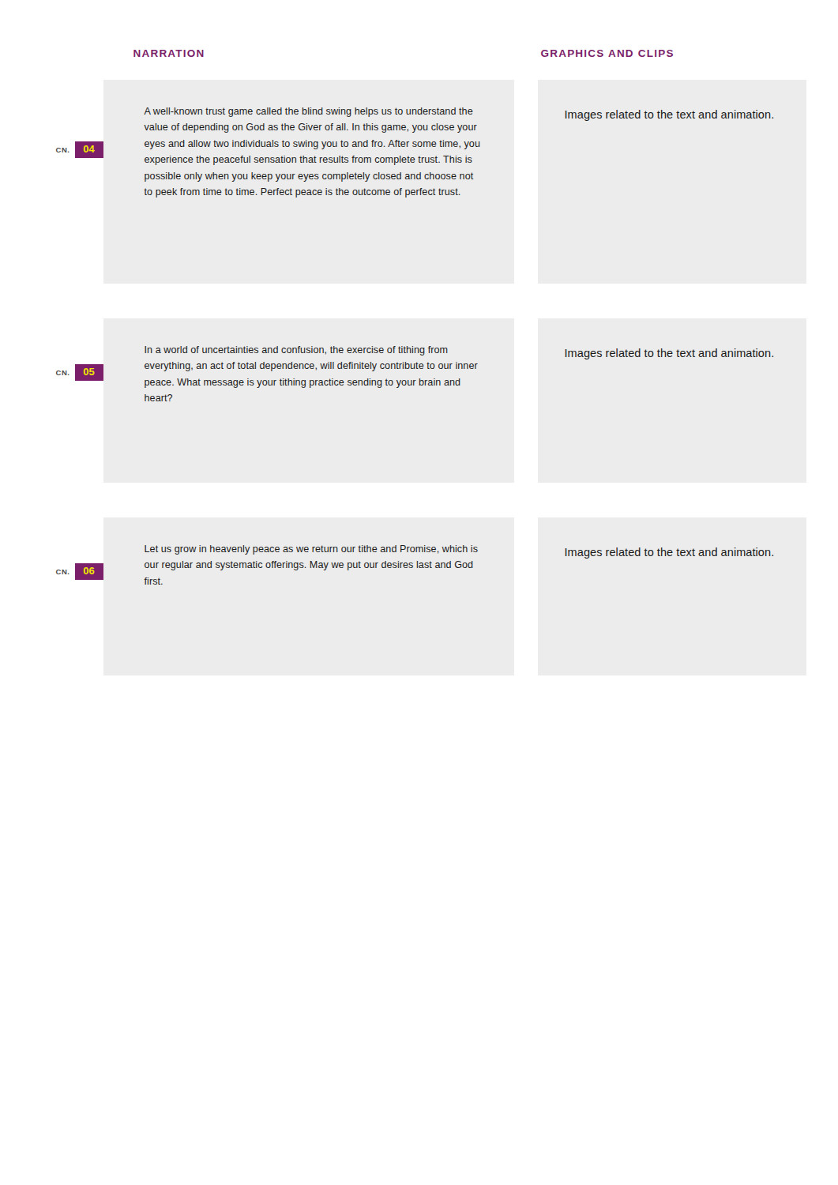Narration
Graphics and Clips
CN. 04
A well-known trust game called the blind swing helps us to understand the value of depending on God as the Giver of all. In this game, you close your eyes and allow two individuals to swing you to and fro. After some time, you experience the peaceful sensation that results from complete trust. This is possible only when you keep your eyes completely closed and choose not to peek from time to time. Perfect peace is the outcome of perfect trust.
Images related to the text and animation.
CN. 05
In a world of uncertainties and confusion, the exercise of tithing from everything, an act of total dependence, will definitely contribute to our inner peace. What message is your tithing practice sending to your brain and heart?
Images related to the text and animation.
CN. 06
Let us grow in heavenly peace as we return our tithe and Promise, which is our regular and systematic offerings. May we put our desires last and God first.
Images related to the text and animation.